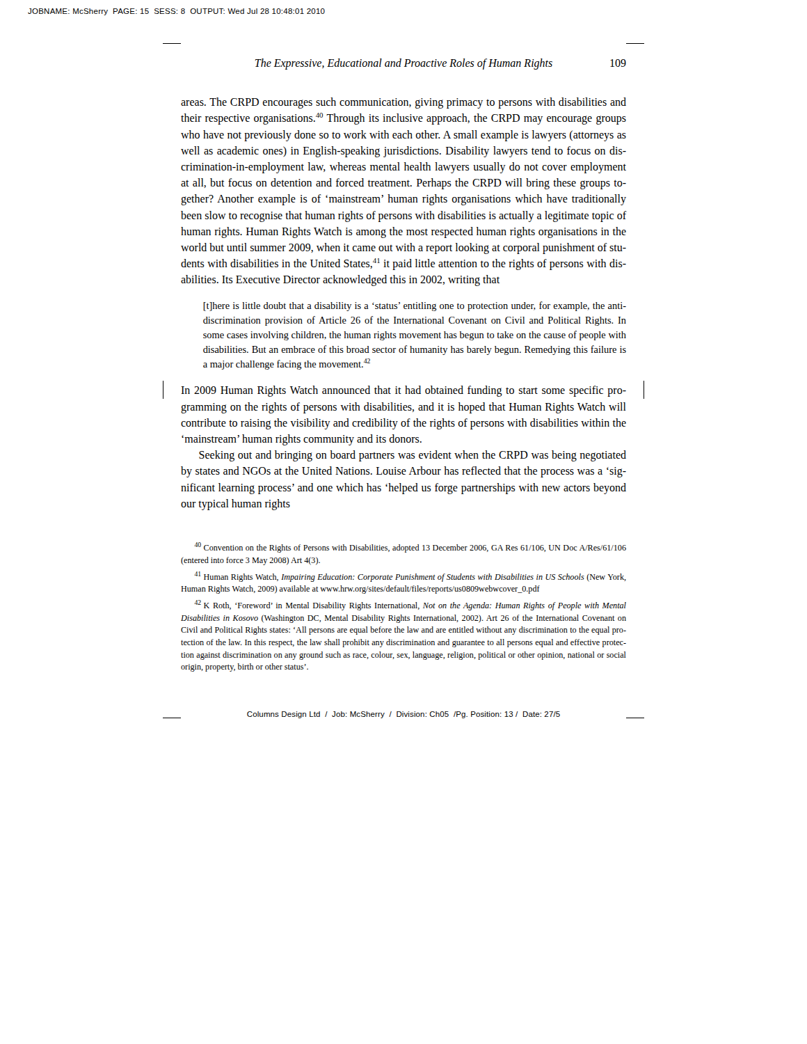JOBNAME: McSherry PAGE: 15 SESS: 8 OUTPUT: Wed Jul 28 10:48:01 2010
The Expressive, Educational and Proactive Roles of Human Rights 109
areas. The CRPD encourages such communication, giving primacy to persons with disabilities and their respective organisations.40 Through its inclusive approach, the CRPD may encourage groups who have not previously done so to work with each other. A small example is lawyers (attorneys as well as academic ones) in English-speaking jurisdictions. Disability lawyers tend to focus on discrimination-in-employment law, whereas mental health lawyers usually do not cover employment at all, but focus on detention and forced treatment. Perhaps the CRPD will bring these groups together? Another example is of ‘mainstream’ human rights organisations which have traditionally been slow to recognise that human rights of persons with disabilities is actually a legitimate topic of human rights. Human Rights Watch is among the most respected human rights organisations in the world but until summer 2009, when it came out with a report looking at corporal punishment of students with disabilities in the United States,41 it paid little attention to the rights of persons with disabilities. Its Executive Director acknowledged this in 2002, writing that
[t]here is little doubt that a disability is a ‘status’ entitling one to protection under, for example, the anti-discrimination provision of Article 26 of the International Covenant on Civil and Political Rights. In some cases involving children, the human rights movement has begun to take on the cause of people with disabilities. But an embrace of this broad sector of humanity has barely begun. Remedying this failure is a major challenge facing the movement.42
In 2009 Human Rights Watch announced that it had obtained funding to start some specific programming on the rights of persons with disabilities, and it is hoped that Human Rights Watch will contribute to raising the visibility and credibility of the rights of persons with disabilities within the ‘mainstream’ human rights community and its donors.
Seeking out and bringing on board partners was evident when the CRPD was being negotiated by states and NGOs at the United Nations. Louise Arbour has reflected that the process was a ‘significant learning process’ and one which has ‘helped us forge partnerships with new actors beyond our typical human rights
40 Convention on the Rights of Persons with Disabilities, adopted 13 December 2006, GA Res 61/106, UN Doc A/Res/61/106 (entered into force 3 May 2008) Art 4(3).
41 Human Rights Watch, Impairing Education: Corporate Punishment of Students with Disabilities in US Schools (New York, Human Rights Watch, 2009) available at www.hrw.org/sites/default/files/reports/us0809webwcover_0.pdf
42 K Roth, ‘Foreword’ in Mental Disability Rights International, Not on the Agenda: Human Rights of People with Mental Disabilities in Kosovo (Washington DC, Mental Disability Rights International, 2002). Art 26 of the International Covenant on Civil and Political Rights states: ‘All persons are equal before the law and are entitled without any discrimination to the equal protection of the law. In this respect, the law shall prohibit any discrimination and guarantee to all persons equal and effective protection against discrimination on any ground such as race, colour, sex, language, religion, political or other opinion, national or social origin, property, birth or other status’.
Columns Design Ltd / Job: McSherry / Division: Ch05 /Pg. Position: 13 / Date: 27/5